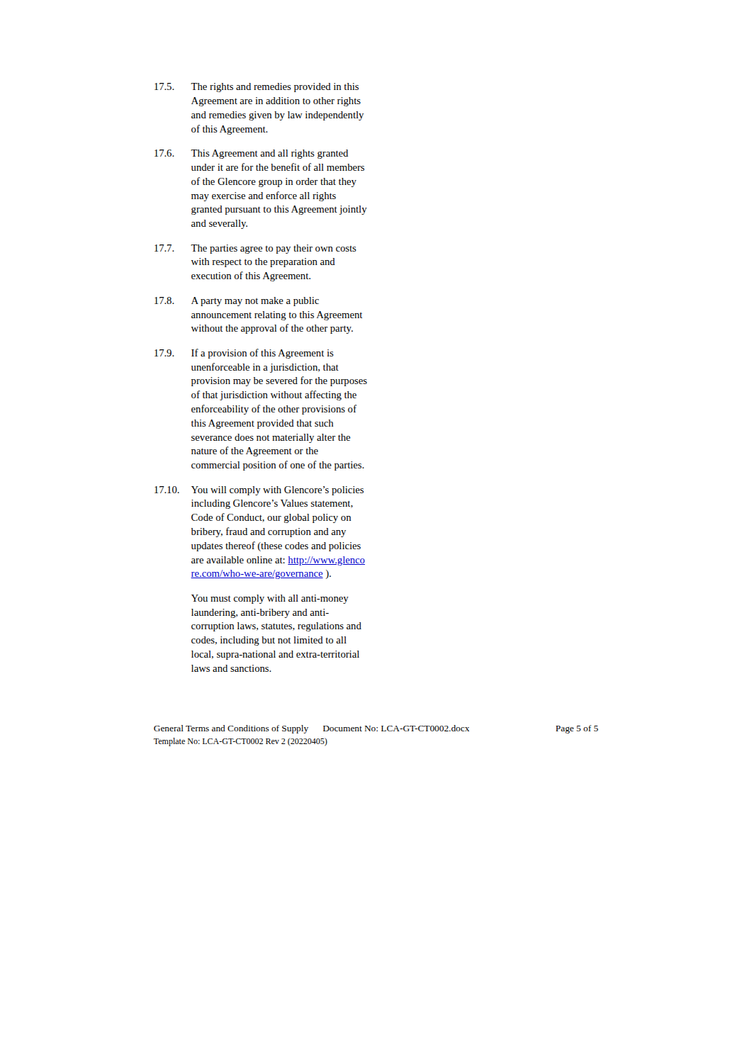17.5.
The rights and remedies provided in this Agreement are in addition to other rights and remedies given by law independently of this Agreement.
17.6.
This Agreement and all rights granted under it are for the benefit of all members of the Glencore group in order that they may exercise and enforce all rights granted pursuant to this Agreement jointly and severally.
17.7.
The parties agree to pay their own costs with respect to the preparation and execution of this Agreement.
17.8.
A party may not make a public announcement relating to this Agreement without the approval of the other party.
17.9.
If a provision of this Agreement is unenforceable in a jurisdiction, that provision may be severed for the purposes of that jurisdiction without affecting the enforceability of the other provisions of this Agreement provided that such severance does not materially alter the nature of the Agreement or the commercial position of one of the parties.
17.10.
You will comply with Glencore’s policies including Glencore’s Values statement, Code of Conduct, our global policy on bribery, fraud and corruption and any updates thereof (these codes and policies are available online at: http://www.glencore.com/who-we-are/governance ).
You must comply with all anti-money laundering, anti-bribery and anti-corruption laws, statutes, regulations and codes, including but not limited to all local, supra-national and extra-territorial laws and sanctions.
General Terms and Conditions of Supply
Document No: LCA-GT-CT0002.docx
Page 5 of 5
Template No: LCA-GT-CT0002 Rev 2 (20220405)